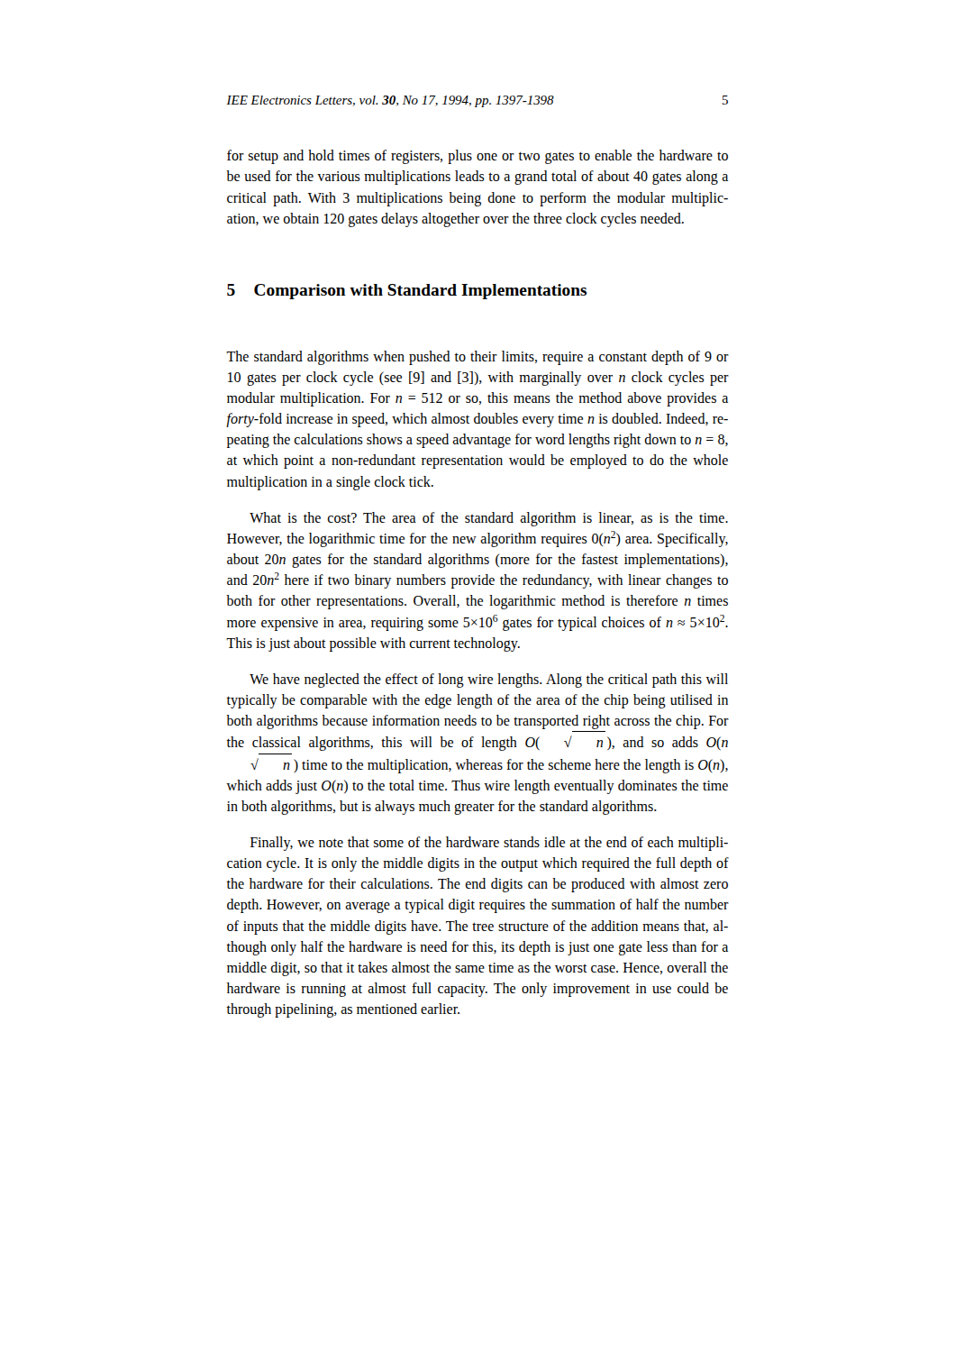IEE Electronics Letters, vol. 30, No 17, 1994, pp. 1397-1398 5
for setup and hold times of registers, plus one or two gates to enable the hardware to be used for the various multiplications leads to a grand total of about 40 gates along a critical path. With 3 multiplications being done to perform the modular multiplic- ation, we obtain 120 gates delays altogether over the three clock cycles needed.
5 Comparison with Standard Implementations
The standard algorithms when pushed to their limits, require a constant depth of 9 or 10 gates per clock cycle (see [9] and [3]), with marginally over n clock cycles per modular multiplication. For n = 512 or so, this means the method above provides a forty-fold increase in speed, which almost doubles every time n is doubled. Indeed, repeating the calculations shows a speed advantage for word lengths right down to n = 8, at which point a non-redundant representation would be employed to do the whole multiplication in a single clock tick.
What is the cost? The area of the standard algorithm is linear, as is the time. However, the logarithmic time for the new algorithm requires 0(n2) area. Specifically, about 20n gates for the standard algorithms (more for the fastest implementations), and 20n2 here if two binary numbers provide the redundancy, with linear changes to both for other representations. Overall, the logarithmic method is therefore n times more expensive in area, requiring some 5×106 gates for typical choices of n ≈ 5×102. This is just about possible with current technology.
We have neglected the effect of long wire lengths. Along the critical path this will typically be comparable with the edge length of the area of the chip being utilised in both algorithms because information needs to be transported right across the chip. For the classical algorithms, this will be of length O(√n), and so adds O(n√n) time to the multiplication, whereas for the scheme here the length is O(n), which adds just O(n) to the total time. Thus wire length eventually dominates the time in both algorithms, but is always much greater for the standard algorithms.
Finally, we note that some of the hardware stands idle at the end of each multiplication cycle. It is only the middle digits in the output which required the full depth of the hardware for their calculations. The end digits can be produced with almost zero depth. However, on average a typical digit requires the summation of half the number of inputs that the middle digits have. The tree structure of the addition means that, although only half the hardware is need for this, its depth is just one gate less than for a middle digit, so that it takes almost the same time as the worst case. Hence, overall the hardware is running at almost full capacity. The only improvement in use could be through pipelining, as mentioned earlier.